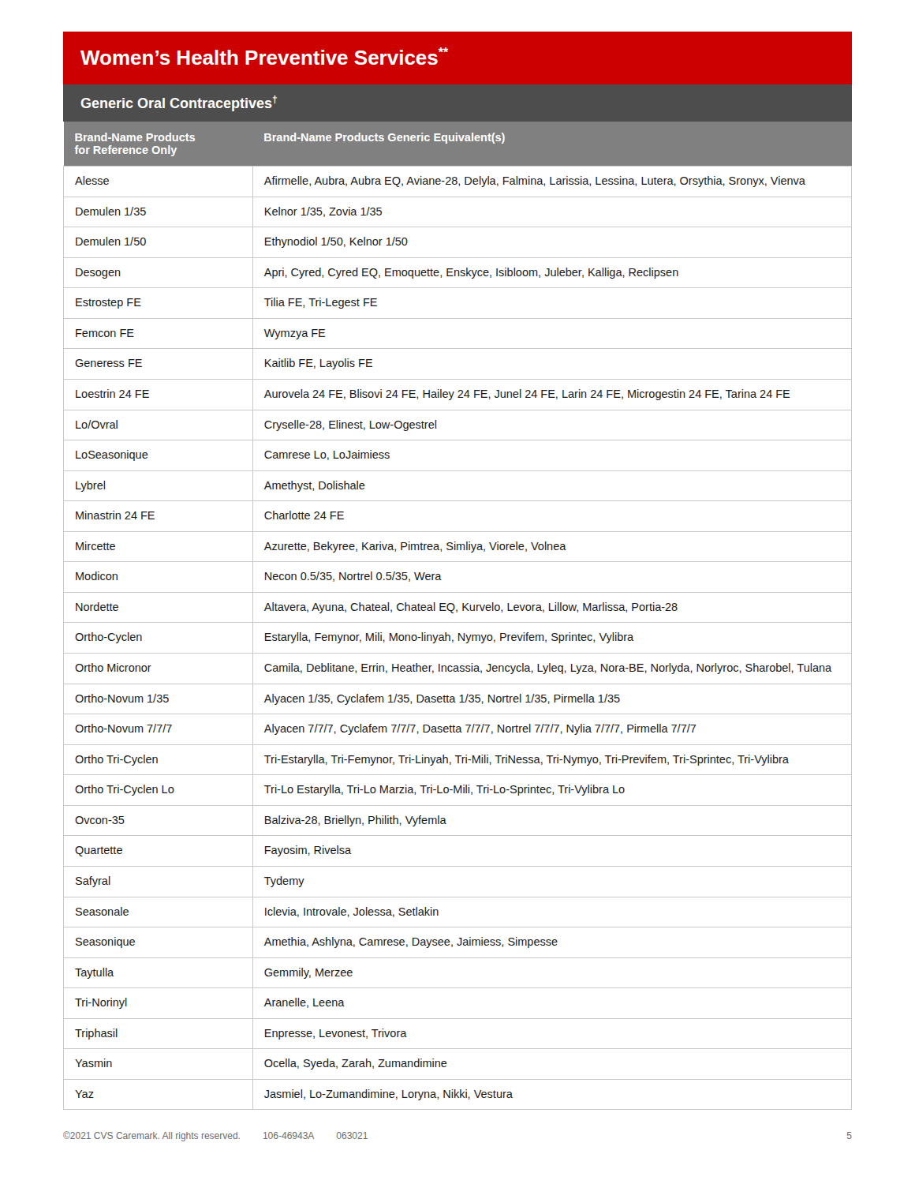Women’s Health Preventive Services**
Generic Oral Contraceptives†
| Brand-Name Products for Reference Only | Brand-Name Products Generic Equivalent(s) |
| --- | --- |
| Alesse | Afirmelle, Aubra, Aubra EQ, Aviane-28, Delyla, Falmina, Larissia, Lessina, Lutera, Orsythia, Sronyx, Vienva |
| Demulen 1/35 | Kelnor 1/35, Zovia 1/35 |
| Demulen 1/50 | Ethynodiol 1/50, Kelnor 1/50 |
| Desogen | Apri, Cyred, Cyred EQ, Emoquette, Enskyce, Isibloom, Juleber, Kalliga, Reclipsen |
| Estrostep FE | Tilia FE, Tri-Legest FE |
| Femcon FE | Wymzya FE |
| Generess FE | Kaitlib FE, Layolis FE |
| Loestrin 24 FE | Aurovela 24 FE, Blisovi 24 FE, Hailey 24 FE, Junel 24 FE, Larin 24 FE, Microgestin 24 FE, Tarina 24 FE |
| Lo/Ovral | Cryselle-28, Elinest, Low-Ogestrel |
| LoSeasonique | Camrese Lo, LoJaimiess |
| Lybrel | Amethyst, Dolishale |
| Minastrin 24 FE | Charlotte 24 FE |
| Mircette | Azurette, Bekyree, Kariva, Pimtrea, Simliya, Viorele, Volnea |
| Modicon | Necon 0.5/35, Nortrel 0.5/35, Wera |
| Nordette | Altavera, Ayuna, Chateal, Chateal EQ, Kurvelo, Levora, Lillow, Marlissa, Portia-28 |
| Ortho-Cyclen | Estarylla, Femynor, Mili, Mono-linyah, Nymyo, Previfem, Sprintec, Vylibra |
| Ortho Micronor | Camila, Deblitane, Errin, Heather, Incassia, Jencycla, Lyleq, Lyza, Nora-BE, Norlyda, Norlyroc, Sharobel, Tulana |
| Ortho-Novum 1/35 | Alyacen 1/35, Cyclafem 1/35, Dasetta 1/35, Nortrel 1/35, Pirmella 1/35 |
| Ortho-Novum 7/7/7 | Alyacen 7/7/7, Cyclafem 7/7/7, Dasetta 7/7/7, Nortrel 7/7/7, Nylia 7/7/7, Pirmella 7/7/7 |
| Ortho Tri-Cyclen | Tri-Estarylla, Tri-Femynor, Tri-Linyah, Tri-Mili, TriNessa, Tri-Nymyo, Tri-Previfem, Tri-Sprintec, Tri-Vylibra |
| Ortho Tri-Cyclen Lo | Tri-Lo Estarylla, Tri-Lo Marzia, Tri-Lo-Mili, Tri-Lo-Sprintec, Tri-Vylibra Lo |
| Ovcon-35 | Balziva-28, Briellyn, Philith, Vyfemla |
| Quartette | Fayosim, Rivelsa |
| Safyral | Tydemy |
| Seasonale | Iclevia, Introvale, Jolessa, Setlakin |
| Seasonique | Amethia, Ashlyna, Camrese, Daysee, Jaimiess, Simpesse |
| Taytulla | Gemmily, Merzee |
| Tri-Norinyl | Aranelle, Leena |
| Triphasil | Enpresse, Levonest, Trivora |
| Yasmin | Ocella, Syeda, Zarah, Zumandimine |
| Yaz | Jasmiel, Lo-Zumandimine, Loryna, Nikki, Vestura |
©2021 CVS Caremark. All rights reserved. 106-46943A 063021
5